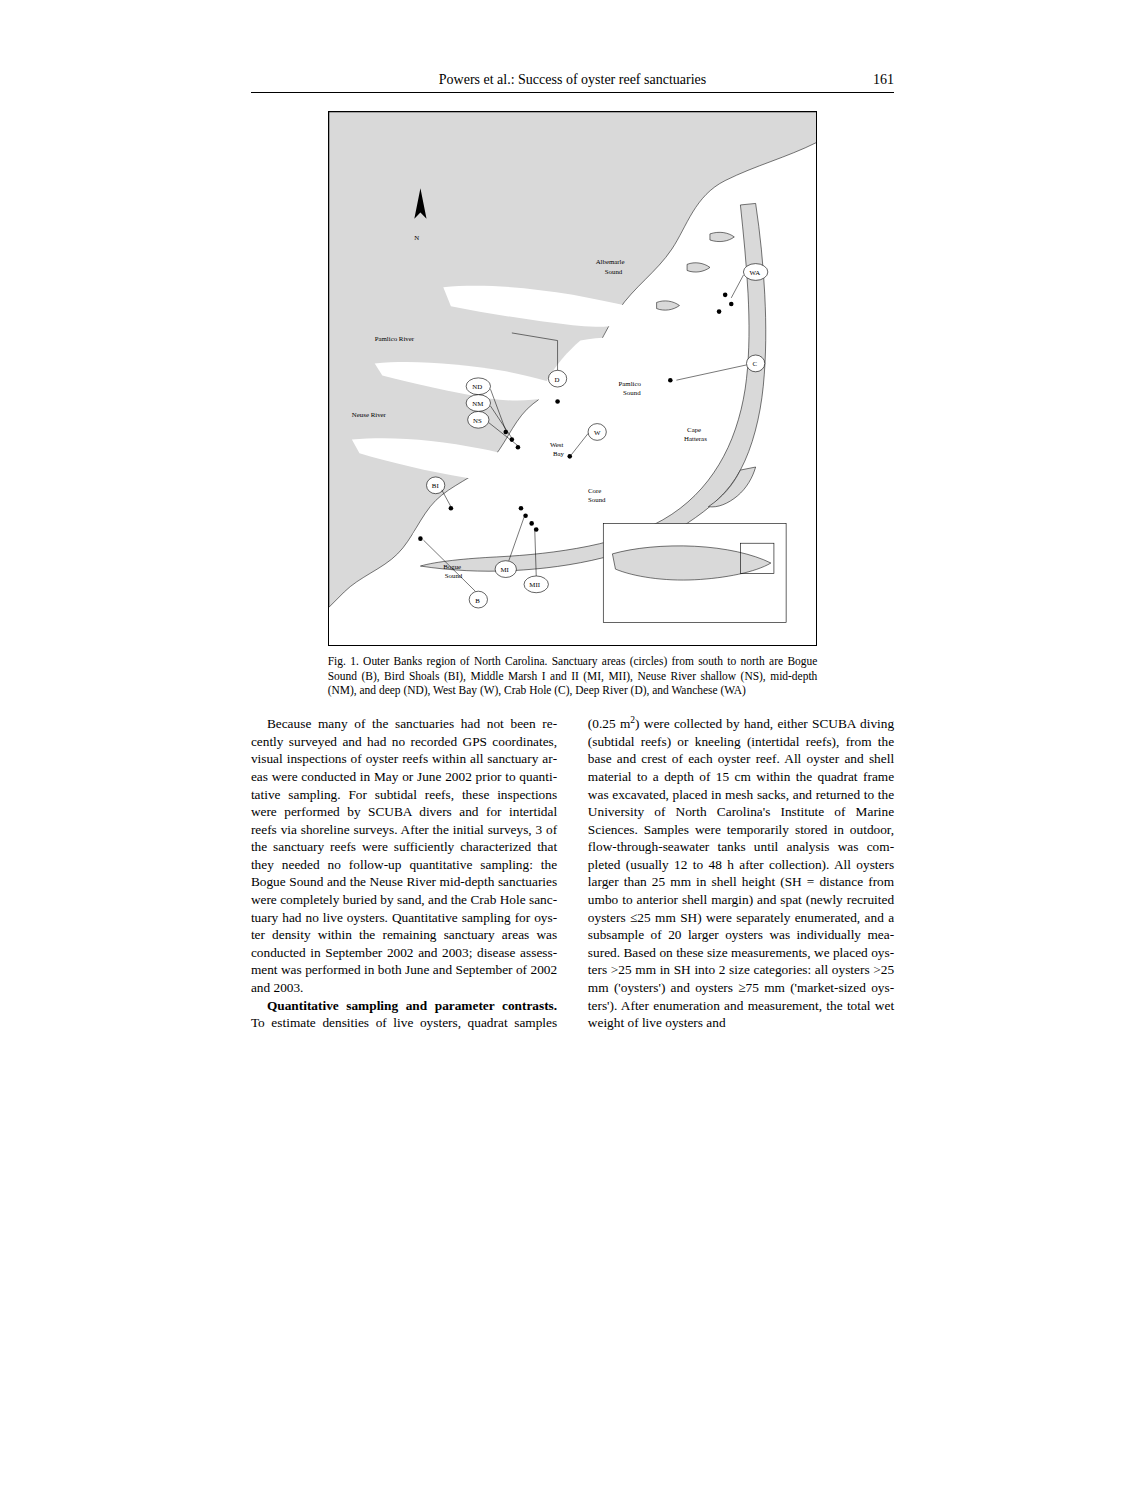Powers et al.: Success of oyster reef sanctuaries
161
N Albemarle Sound Pamlico River Neuse River Pamlico Sound Cape Hatteras West Bay Core Sound Bogue Sound WA C D ND NM NS W BI MI MII B
Fig. 1. Outer Banks region of North Carolina. Sanctuary areas (circles) from south to north are Bogue Sound (B), Bird Shoals (BI), Middle Marsh I and II (MI, MII), Neuse River shallow (NS), mid-depth (NM), and deep (ND), West Bay (W), Crab Hole (C), Deep River (D), and Wanchese (WA)
Because many of the sanctuaries had not been recently surveyed and had no recorded GPS coordinates, visual inspections of oyster reefs within all sanctuary areas were conducted in May or June 2002 prior to quantitative sampling. For subtidal reefs, these inspections were performed by SCUBA divers and for intertidal reefs via shoreline surveys. After the initial surveys, 3 of the sanctuary reefs were sufficiently characterized that they needed no follow-up quantitative sampling: the Bogue Sound and the Neuse River mid-depth sanctuaries were completely buried by sand, and the Crab Hole sanctuary had no live oysters. Quantitative sampling for oyster density within the remaining sanctuary areas was conducted in September 2002 and 2003; disease assessment was performed in both June and September of 2002 and 2003.
Quantitative sampling and parameter contrasts. To estimate densities of live oysters, quadrat samples (0.25 m2) were collected by hand, either SCUBA diving (subtidal reefs) or kneeling (intertidal reefs), from the base and crest of each oyster reef. All oyster and shell material to a depth of 15 cm within the quadrat frame was excavated, placed in mesh sacks, and returned to the University of North Carolina's Institute of Marine Sciences. Samples were temporarily stored in outdoor, flow-through-seawater tanks until analysis was completed (usually 12 to 48 h after collection). All oysters larger than 25 mm in shell height (SH = distance from umbo to anterior shell margin) and spat (newly recruited oysters ≤25 mm SH) were separately enumerated, and a subsample of 20 larger oysters was individually measured. Based on these size measurements, we placed oysters >25 mm in SH into 2 size categories: all oysters >25 mm ('oysters') and oysters ≥75 mm ('market-sized oysters'). After enumeration and measurement, the total wet weight of live oysters and